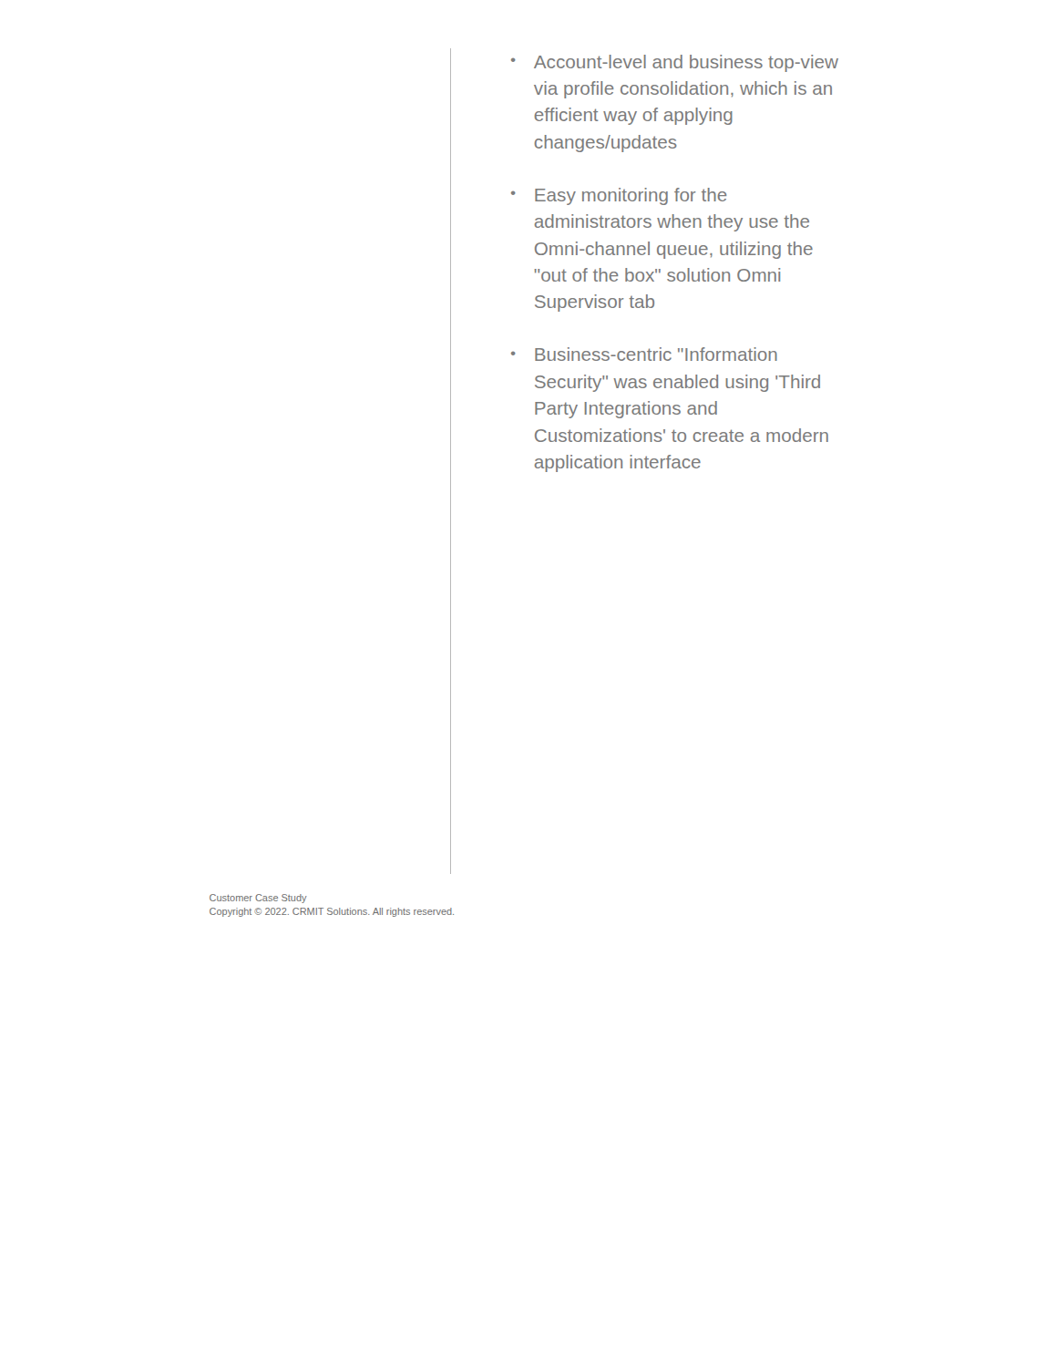Account-level and business top-view via profile consolidation, which is an efficient way of applying changes/updates
Easy monitoring for the administrators when they use the Omni-channel queue, utilizing the "out of the box" solution Omni Supervisor tab
Business-centric "Information Security" was enabled using 'Third Party Integrations and Customizations' to create a modern application interface
Customer Case Study
Copyright © 2022. CRMIT Solutions. All rights reserved.